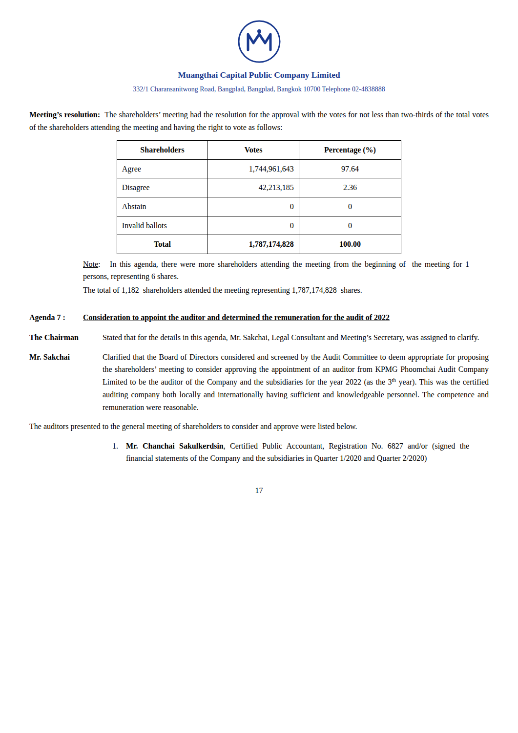Muangthai Capital Public Company Limited
332/1 Charansanitwong Road, Bangplad, Bangplad, Bangkok 10700 Telephone 02-4838888
Meeting’s resolution: The shareholders’ meeting had the resolution for the approval with the votes for not less than two-thirds of the total votes of the shareholders attending the meeting and having the right to vote as follows:
| Shareholders | Votes | Percentage (%) |
| --- | --- | --- |
| Agree | 1,744,961,643 | 97.64 |
| Disagree | 42,213,185 | 2.36 |
| Abstain | 0 | 0 |
| Invalid ballots | 0 | 0 |
| Total | 1,787,174,828 | 100.00 |
Note: In this agenda, there were more shareholders attending the meeting from the beginning of the meeting for 1 persons, representing 6 shares.
The total of 1,182 shareholders attended the meeting representing 1,787,174,828 shares.
Agenda 7 :
Consideration to appoint the auditor and determined the remuneration for the audit of 2022
The Chairman
Stated that for the details in this agenda, Mr. Sakchai, Legal Consultant and Meeting’s Secretary, was assigned to clarify.
Mr. Sakchai
Clarified that the Board of Directors considered and screened by the Audit Committee to deem appropriate for proposing the shareholders’ meeting to consider approving the appointment of an auditor from KPMG Phoomchai Audit Company Limited to be the auditor of the Company and the subsidiaries for the year 2022 (as the 3th year). This was the certified auditing company both locally and internationally having sufficient and knowledgeable personnel. The competence and remuneration were reasonable.
The auditors presented to the general meeting of shareholders to consider and approve were listed below.
1.
Mr. Chanchai Sakulkerdsin, Certified Public Accountant, Registration No. 6827 and/or (signed the financial statements of the Company and the subsidiaries in Quarter 1/2020 and Quarter 2/2020)
17